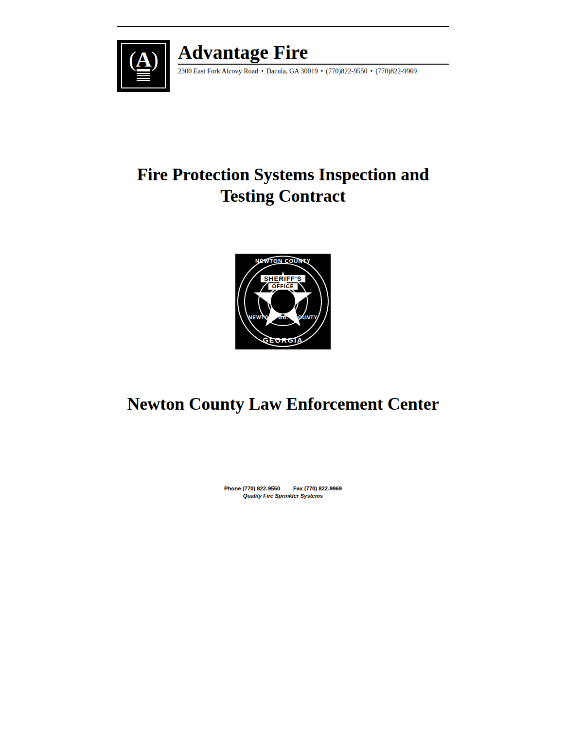(A)
Advantage Fire
2300 East Fork Alcovy Road•Dacula, GA 30019•(770)822-9550•(770)822-9969
Fire Protection Systems Inspection and
Testing Contract
NEWTON COUNTY
SHERIFF'S
OFFICE
NEWTON GA. COUNTY
GEORGIA
Newton County Law Enforcement Center
Phone (770) 822-9550 Fax (770) 822-9969
Quality Fire Sprinkler Systems